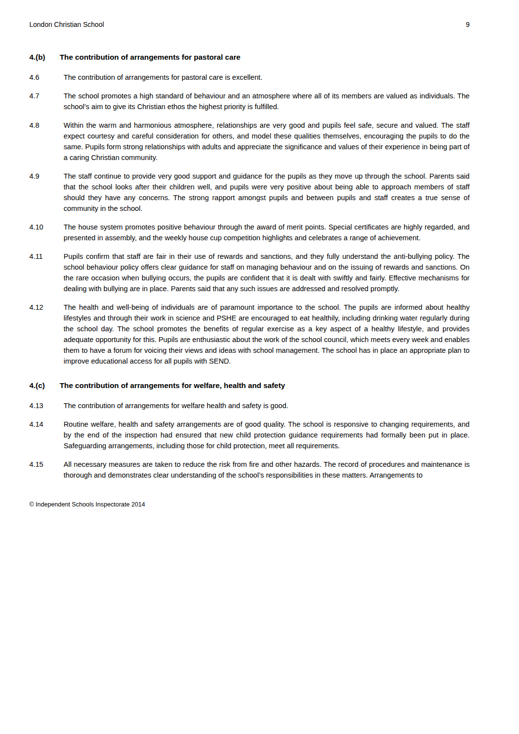London Christian School
9
4.(b) The contribution of arrangements for pastoral care
4.6
The contribution of arrangements for pastoral care is excellent.
4.7
The school promotes a high standard of behaviour and an atmosphere where all of its members are valued as individuals. The school’s aim to give its Christian ethos the highest priority is fulfilled.
4.8
Within the warm and harmonious atmosphere, relationships are very good and pupils feel safe, secure and valued. The staff expect courtesy and careful consideration for others, and model these qualities themselves, encouraging the pupils to do the same. Pupils form strong relationships with adults and appreciate the significance and values of their experience in being part of a caring Christian community.
4.9
The staff continue to provide very good support and guidance for the pupils as they move up through the school. Parents said that the school looks after their children well, and pupils were very positive about being able to approach members of staff should they have any concerns. The strong rapport amongst pupils and between pupils and staff creates a true sense of community in the school.
4.10
The house system promotes positive behaviour through the award of merit points. Special certificates are highly regarded, and presented in assembly, and the weekly house cup competition highlights and celebrates a range of achievement.
4.11
Pupils confirm that staff are fair in their use of rewards and sanctions, and they fully understand the anti-bullying policy. The school behaviour policy offers clear guidance for staff on managing behaviour and on the issuing of rewards and sanctions. On the rare occasion when bullying occurs, the pupils are confident that it is dealt with swiftly and fairly. Effective mechanisms for dealing with bullying are in place. Parents said that any such issues are addressed and resolved promptly.
4.12
The health and well-being of individuals are of paramount importance to the school. The pupils are informed about healthy lifestyles and through their work in science and PSHE are encouraged to eat healthily, including drinking water regularly during the school day. The school promotes the benefits of regular exercise as a key aspect of a healthy lifestyle, and provides adequate opportunity for this. Pupils are enthusiastic about the work of the school council, which meets every week and enables them to have a forum for voicing their views and ideas with school management. The school has in place an appropriate plan to improve educational access for all pupils with SEND.
4.(c) The contribution of arrangements for welfare, health and safety
4.13
The contribution of arrangements for welfare health and safety is good.
4.14
Routine welfare, health and safety arrangements are of good quality. The school is responsive to changing requirements, and by the end of the inspection had ensured that new child protection guidance requirements had formally been put in place. Safeguarding arrangements, including those for child protection, meet all requirements.
4.15
All necessary measures are taken to reduce the risk from fire and other hazards. The record of procedures and maintenance is thorough and demonstrates clear understanding of the school’s responsibilities in these matters. Arrangements to
© Independent Schools Inspectorate 2014